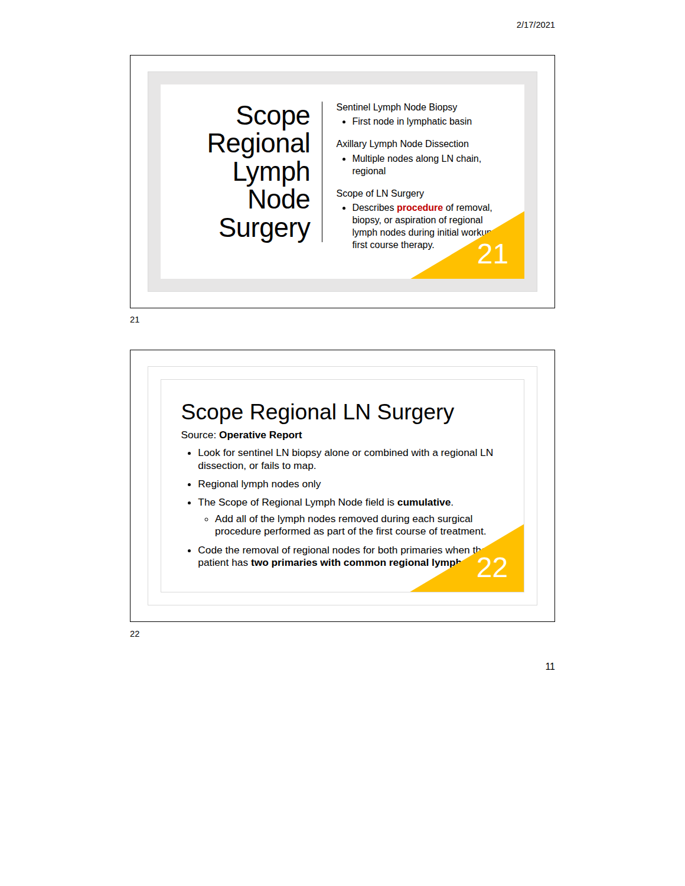2/17/2021
Scope Regional Lymph Node Surgery
Sentinel Lymph Node Biopsy
First node in lymphatic basin
Axillary Lymph Node Dissection
Multiple nodes along LN chain, regional
Scope of LN Surgery
Describes procedure of removal, biopsy, or aspiration of regional lymph nodes during initial workup or first course therapy.
21
21
Scope Regional LN Surgery
Source: Operative Report
Look for sentinel LN biopsy alone or combined with a regional LN dissection, or fails to map.
Regional lymph nodes only
The Scope of Regional Lymph Node field is cumulative.
Add all of the lymph nodes removed during each surgical procedure performed as part of the first course of treatment.
Code the removal of regional nodes for both primaries when the patient has two primaries with common regional lymph nodes.
22
22
11